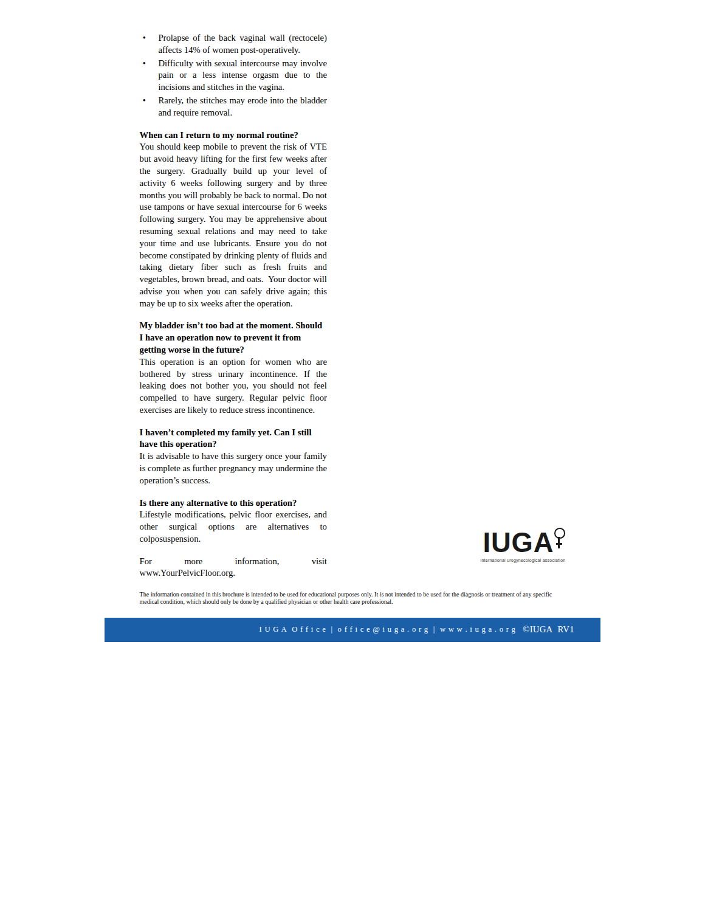Prolapse of the back vaginal wall (rectocele) affects 14% of women post-operatively.
Difficulty with sexual intercourse may involve pain or a less intense orgasm due to the incisions and stitches in the vagina.
Rarely, the stitches may erode into the bladder and require removal.
When can I return to my normal routine?
You should keep mobile to prevent the risk of VTE but avoid heavy lifting for the first few weeks after the surgery. Gradually build up your level of activity 6 weeks following surgery and by three months you will probably be back to normal. Do not use tampons or have sexual intercourse for 6 weeks following surgery. You may be apprehensive about resuming sexual relations and may need to take your time and use lubricants. Ensure you do not become constipated by drinking plenty of fluids and taking dietary fiber such as fresh fruits and vegetables, brown bread, and oats. Your doctor will advise you when you can safely drive again; this may be up to six weeks after the operation.
My bladder isn’t too bad at the moment. Should I have an operation now to prevent it from getting worse in the future?
This operation is an option for women who are bothered by stress urinary incontinence. If the leaking does not bother you, you should not feel compelled to have surgery. Regular pelvic floor exercises are likely to reduce stress incontinence.
I haven’t completed my family yet. Can I still have this operation?
It is advisable to have this surgery once your family is complete as further pregnancy may undermine the operation’s success.
Is there any alternative to this operation?
Lifestyle modifications, pelvic floor exercises, and other surgical options are alternatives to colposuspension.
For more information, visit www.YourPelvicFloor.org.
IUGA international urogynecological association
The information contained in this brochure is intended to be used for educational purposes only. It is not intended to be used for the diagnosis or treatment of any specific medical condition, which should only be done by a qualified physician or other health care professional.
I U G A O f f i c e | o f f i c e @ i u g a . o r g | w w w . i u g a . o r g
©IUGA RV1